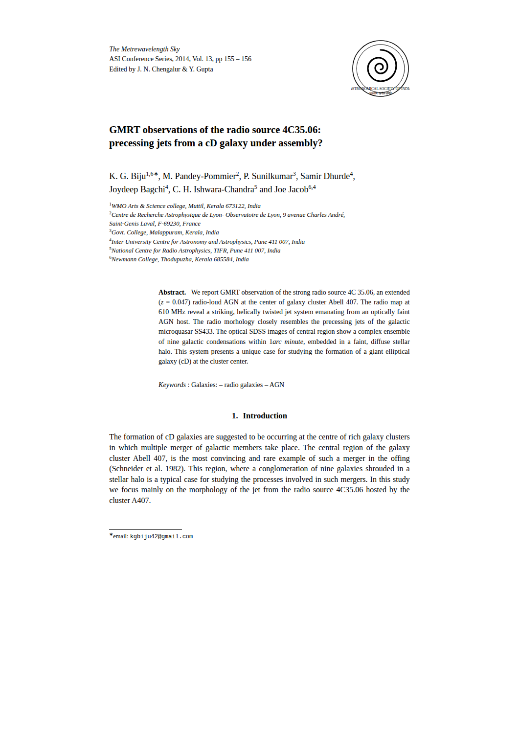The Metrewavelength Sky
ASI Conference Series, 2014, Vol. 13, pp 155 – 156
Edited by J. N. Chengalur & Y. Gupta
ASTRONOMICAL SOCIETY OF INDIA भारतीय खगोल समिति
GMRT observations of the radio source 4C35.06:
precessing jets from a cD galaxy under assembly?
K. G. Biju1,6∗, M. Pandey-Pommier2, P. Sunilkumar3, Samir Dhurde4,
Joydeep Bagchi4, C. H. Ishwara-Chandra5 and Joe Jacob6,4
1WMO Arts & Science college, Muttil, Kerala 673122, India
2Centre de Recherche Astrophysique de Lyon- Observatoire de Lyon, 9 avenue Charles André,
Saint-Genis Laval, F-69230, France
3Govt. College, Malappuram, Kerala, India
4Inter University Centre for Astronomy and Astrophysics, Pune 411 007, India
5National Centre for Radio Astrophysics, TIFR, Pune 411 007, India
6Newmann College, Thodupuzha, Kerala 685584, India
Abstract. We report GMRT observation of the strong radio source 4C 35.06, an extended (z = 0.047) radio-loud AGN at the center of galaxy cluster Abell 407. The radio map at 610 MHz reveal a striking, helically twisted jet system emanating from an optically faint AGN host. The radio morhology closely resembles the precessing jets of the galactic microquasar SS433. The optical SDSS images of central region show a complex ensemble of nine galactic condensations within 1arc minute, embedded in a faint, diffuse stellar halo. This system presents a unique case for studying the formation of a giant elliptical galaxy (cD) at the cluster center.
Keywords : Galaxies: – radio galaxies – AGN
1. Introduction
The formation of cD galaxies are suggested to be occurring at the centre of rich galaxy clusters in which multiple merger of galactic members take place. The central region of the galaxy cluster Abell 407, is the most convincing and rare example of such a merger in the offing (Schneider et al. 1982). This region, where a conglomeration of nine galaxies shrouded in a stellar halo is a typical case for studying the processes involved in such mergers. In this study we focus mainly on the morphology of the jet from the radio source 4C35.06 hosted by the cluster A407.
∗email: kgbiju42@gmail.com